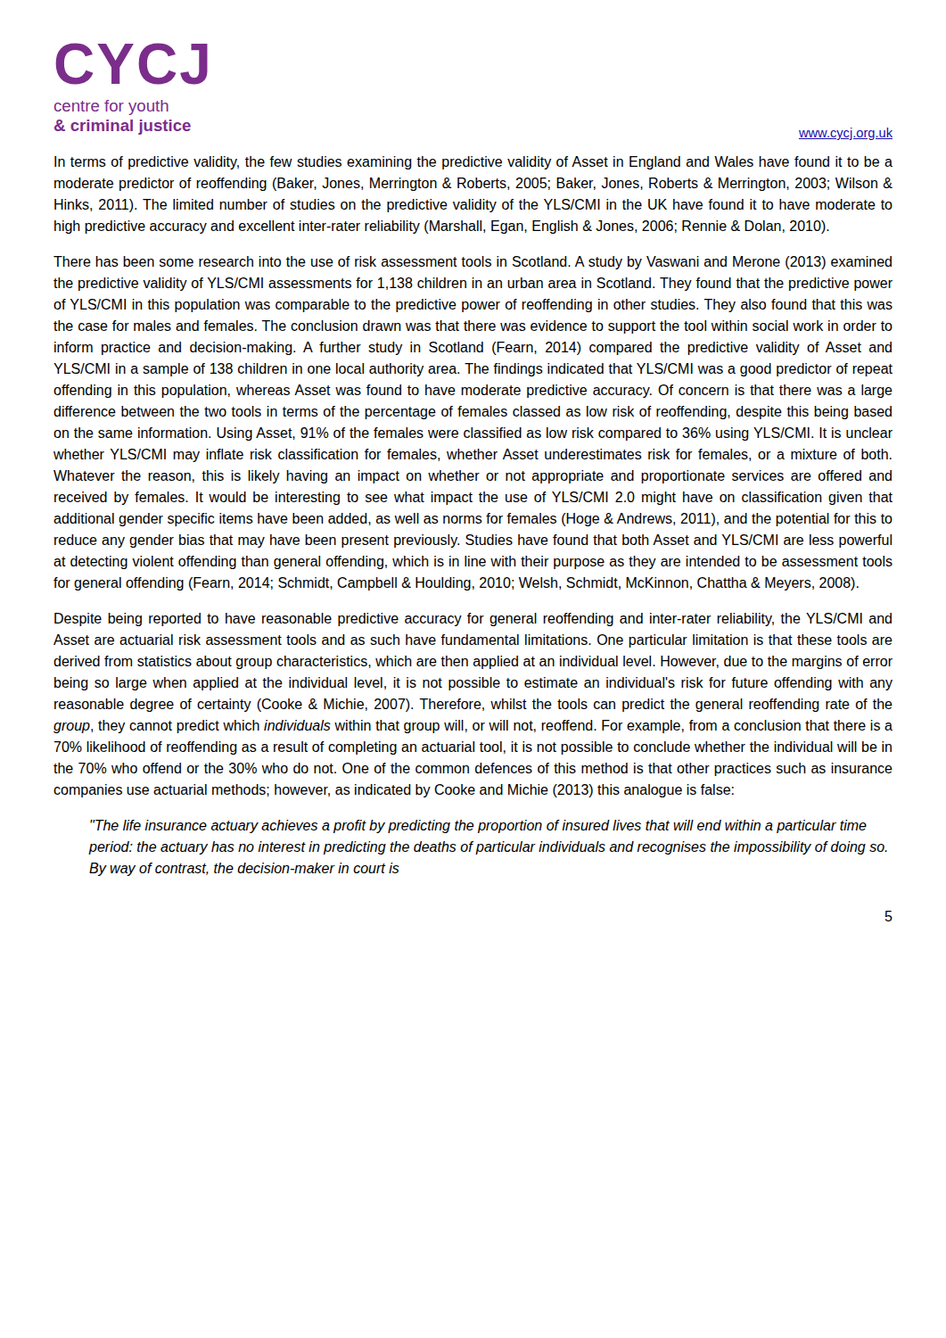CYCJ
centre for youth & criminal justice
www.cycj.org.uk
In terms of predictive validity, the few studies examining the predictive validity of Asset in England and Wales have found it to be a moderate predictor of reoffending (Baker, Jones, Merrington & Roberts, 2005; Baker, Jones, Roberts & Merrington, 2003; Wilson & Hinks, 2011). The limited number of studies on the predictive validity of the YLS/CMI in the UK have found it to have moderate to high predictive accuracy and excellent inter-rater reliability (Marshall, Egan, English & Jones, 2006; Rennie & Dolan, 2010).
There has been some research into the use of risk assessment tools in Scotland. A study by Vaswani and Merone (2013) examined the predictive validity of YLS/CMI assessments for 1,138 children in an urban area in Scotland. They found that the predictive power of YLS/CMI in this population was comparable to the predictive power of reoffending in other studies. They also found that this was the case for males and females. The conclusion drawn was that there was evidence to support the tool within social work in order to inform practice and decision-making. A further study in Scotland (Fearn, 2014) compared the predictive validity of Asset and YLS/CMI in a sample of 138 children in one local authority area. The findings indicated that YLS/CMI was a good predictor of repeat offending in this population, whereas Asset was found to have moderate predictive accuracy. Of concern is that there was a large difference between the two tools in terms of the percentage of females classed as low risk of reoffending, despite this being based on the same information. Using Asset, 91% of the females were classified as low risk compared to 36% using YLS/CMI. It is unclear whether YLS/CMI may inflate risk classification for females, whether Asset underestimates risk for females, or a mixture of both. Whatever the reason, this is likely having an impact on whether or not appropriate and proportionate services are offered and received by females. It would be interesting to see what impact the use of YLS/CMI 2.0 might have on classification given that additional gender specific items have been added, as well as norms for females (Hoge & Andrews, 2011), and the potential for this to reduce any gender bias that may have been present previously. Studies have found that both Asset and YLS/CMI are less powerful at detecting violent offending than general offending, which is in line with their purpose as they are intended to be assessment tools for general offending (Fearn, 2014; Schmidt, Campbell & Houlding, 2010; Welsh, Schmidt, McKinnon, Chattha & Meyers, 2008).
Despite being reported to have reasonable predictive accuracy for general reoffending and inter-rater reliability, the YLS/CMI and Asset are actuarial risk assessment tools and as such have fundamental limitations. One particular limitation is that these tools are derived from statistics about group characteristics, which are then applied at an individual level. However, due to the margins of error being so large when applied at the individual level, it is not possible to estimate an individual's risk for future offending with any reasonable degree of certainty (Cooke & Michie, 2007). Therefore, whilst the tools can predict the general reoffending rate of the group, they cannot predict which individuals within that group will, or will not, reoffend. For example, from a conclusion that there is a 70% likelihood of reoffending as a result of completing an actuarial tool, it is not possible to conclude whether the individual will be in the 70% who offend or the 30% who do not. One of the common defences of this method is that other practices such as insurance companies use actuarial methods; however, as indicated by Cooke and Michie (2013) this analogue is false:
"The life insurance actuary achieves a profit by predicting the proportion of insured lives that will end within a particular time period: the actuary has no interest in predicting the deaths of particular individuals and recognises the impossibility of doing so. By way of contrast, the decision-maker in court is
5